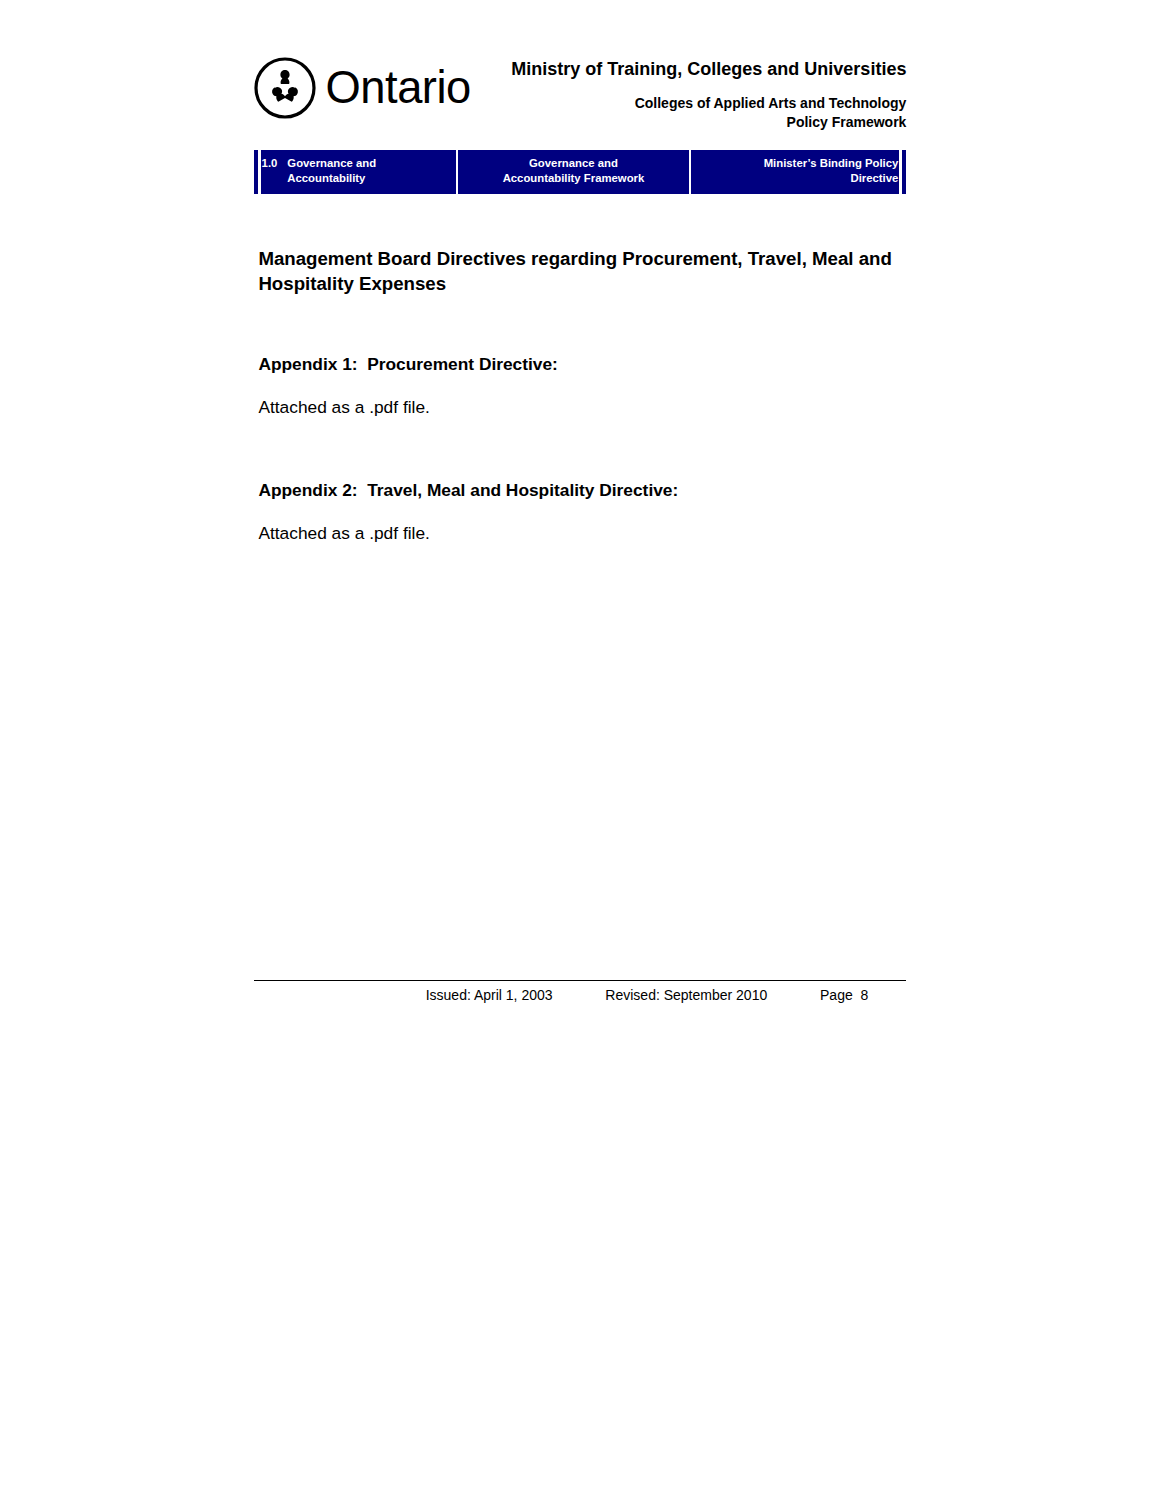Ontario
Ministry of Training, Colleges and Universities
Colleges of Applied Arts and Technology
Policy Framework
1.0 Governance and
Accountability
Governance and
Accountability Framework
Minister’s Binding Policy
Directive
Management Board Directives regarding Procurement, Travel, Meal and Hospitality Expenses
Appendix 1: Procurement Directive:
Attached as a .pdf file.
Appendix 2: Travel, Meal and Hospitality Directive:
Attached as a .pdf file.
Issued: April 1, 2003 Revised: September 2010 Page 8